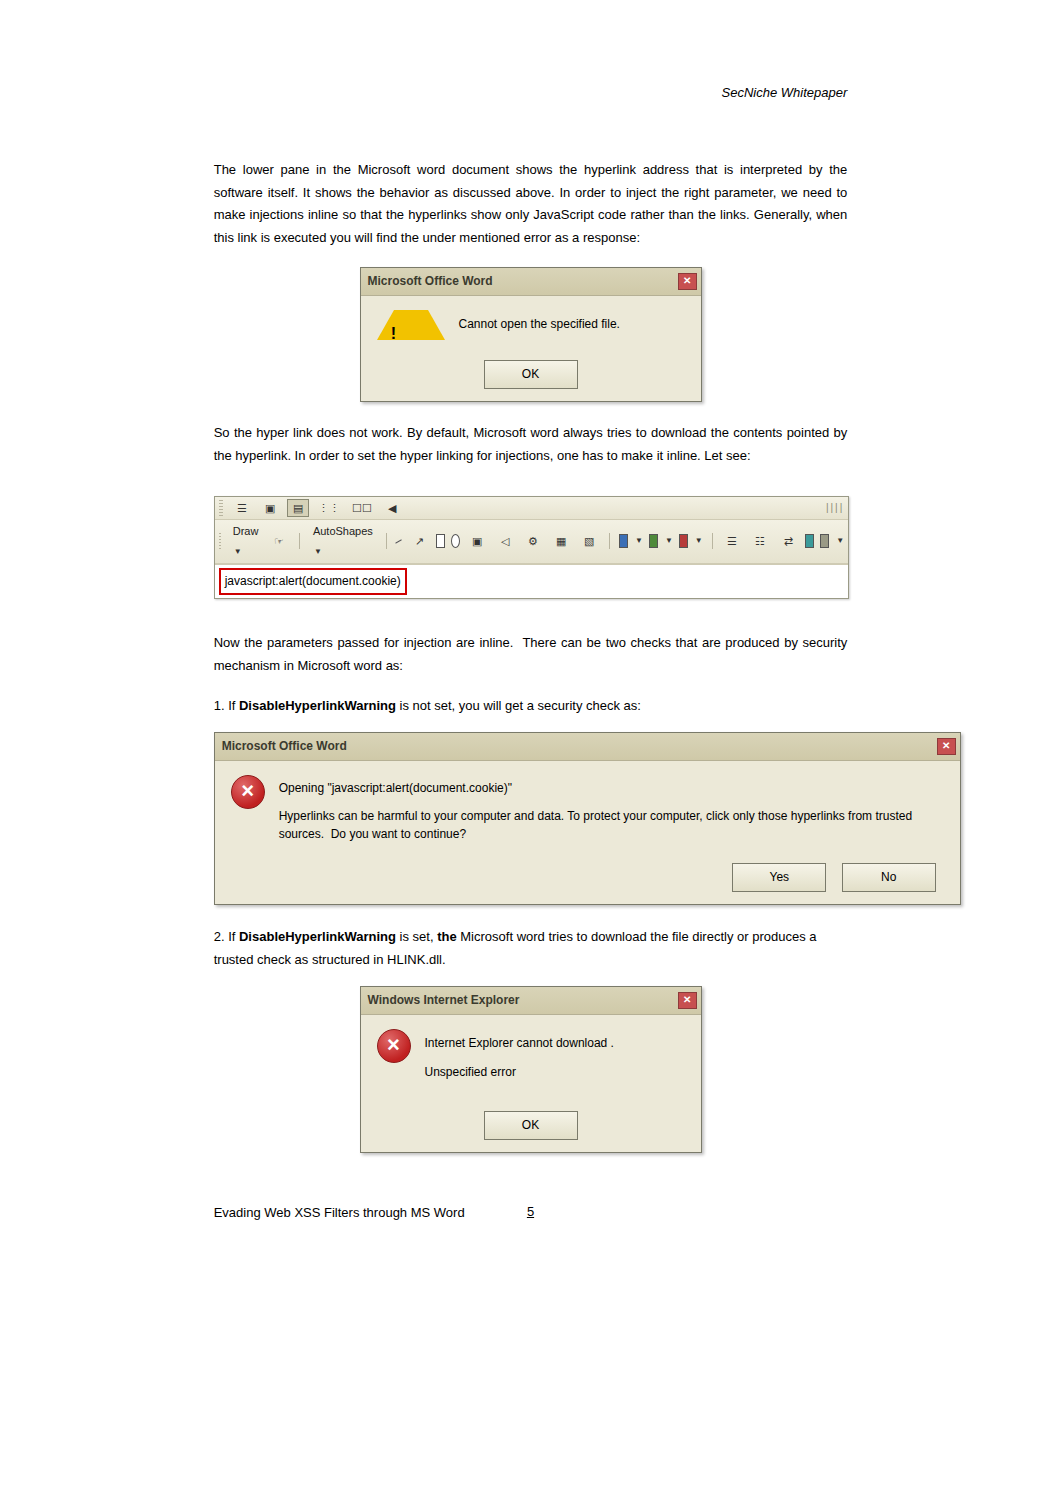SecNiche Whitepaper
The lower pane in the Microsoft word document shows the hyperlink address that is interpreted by the software itself. It shows the behavior as discussed above. In order to inject the right parameter, we need to make injections inline so that the hyperlinks show only JavaScript code rather than the links. Generally, when this link is executed you will find the under mentioned error as a response:
Microsoft Office Word ✕
Cannot open the specified file.
OK
So the hyper link does not work. By default, Microsoft word always tries to download the contents pointed by the hyperlink. In order to set the hyper linking for injections, one has to make it inline. Let see:
☰ ▣ ▤ ⋮⋮ ☐☐ ◀ ||||
Draw ▼ ☞ AutoShapes ▼ ↗ ▣ ◁ ⚙ ▦ ▧ ▼ ▼ ▼ ☰ ☷ ⇄ ▼
javascript:alert(document.cookie)
Now the parameters passed for injection are inline. There can be two checks that are produced by security mechanism in Microsoft word as:
1. If DisableHyperlinkWarning is not set, you will get a security check as:
Microsoft Office Word ✕
Opening "javascript:alert(document.cookie)"
Hyperlinks can be harmful to your computer and data. To protect your computer, click only those hyperlinks from trusted sources. Do you want to continue?
Yes No
2. If DisableHyperlinkWarning is set, the Microsoft word tries to download the file directly or produces a trusted check as structured in HLINK.dll.
Windows Internet Explorer ✕
Internet Explorer cannot download .
Unspecified error
OK
5
Evading Web XSS Filters through MS Word